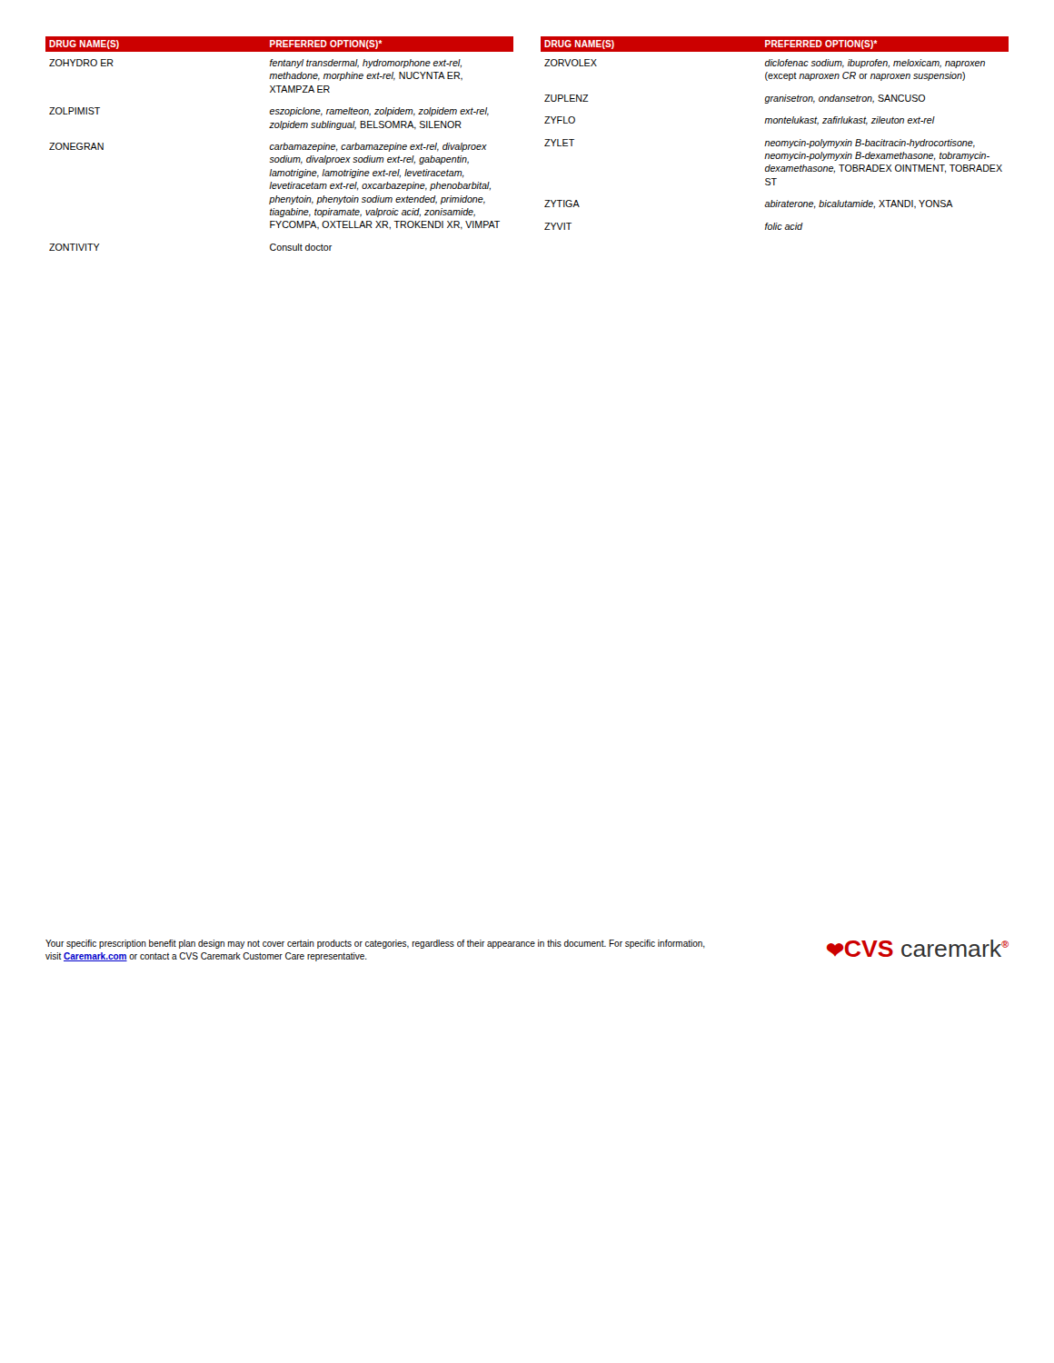| DRUG NAME(S) | PREFERRED OPTION(S)* |
| --- | --- |
| ZOHYDRO ER | fentanyl transdermal, hydromorphone ext-rel, methadone, morphine ext-rel, NUCYNTA ER, XTAMPZA ER |
| ZOLPIMIST | eszopiclone, ramelteon, zolpidem, zolpidem ext-rel, zolpidem sublingual, BELSOMRA, SILENOR |
| ZONEGRAN | carbamazepine, carbamazepine ext-rel, divalproex sodium, divalproex sodium ext-rel, gabapentin, lamotrigine, lamotrigine ext-rel, levetiracetam, levetiracetam ext-rel, oxcarbazepine, phenobarbital, phenytoin, phenytoin sodium extended, primidone, tiagabine, topiramate, valproic acid, zonisamide, FYCOMPA, OXTELLAR XR, TROKENDI XR, VIMPAT |
| ZONTIVITY | Consult doctor |
| DRUG NAME(S) | PREFERRED OPTION(S)* |
| --- | --- |
| ZORVOLEX | diclofenac sodium, ibuprofen, meloxicam, naproxen (except naproxen CR or naproxen suspension ) |
| ZUPLENZ | granisetron, ondansetron, SANCUSO |
| ZYFLO | montelukast, zafirlukast, zileuton ext-rel |
| ZYLET | neomycin-polymyxin B-bacitracin-hydrocortisone, neomycin-polymyxin B-dexamethasone, tobramycin-dexamethasone, TOBRADEX OINTMENT, TOBRADEX ST |
| ZYTIGA | abiraterone, bicalutamide, XTANDI, YONSA |
| ZYVIT | folic acid |
Your specific prescription benefit plan design may not cover certain products or categories, regardless of their appearance in this document. For specific information, visit Caremark.com or contact a CVS Caremark Customer Care representative.
❤CVS caremark®